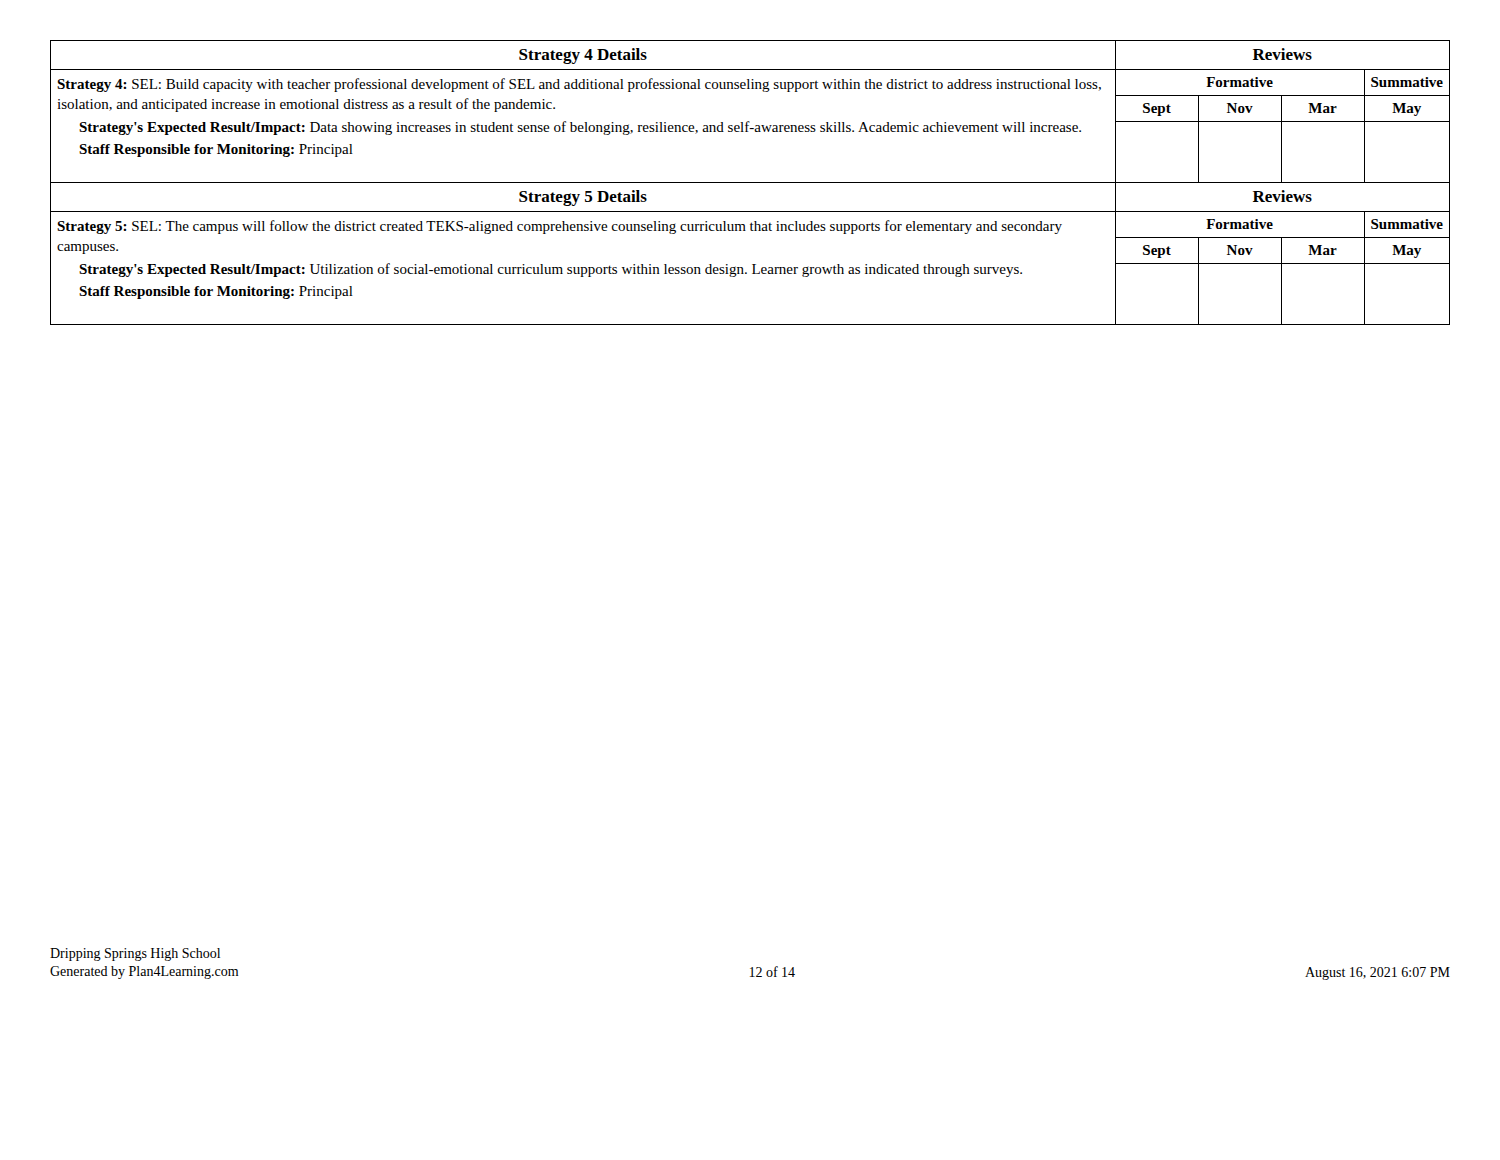| Strategy 4 Details | Reviews |
| Strategy 4: SEL: Build capacity with teacher professional development of SEL and additional professional counseling support within the district to address instructional loss, isolation, and anticipated increase in emotional distress as a result of the pandemic. Strategy's Expected Result/Impact: Data showing increases in student sense of belonging, resilience, and self-awareness skills. Academic achievement will increase. Staff Responsible for Monitoring: Principal | Formative | Summative |
| Sept | Nov | Mar | May |
| Strategy 5 Details | Reviews |
| Strategy 5: SEL: The campus will follow the district created TEKS-aligned comprehensive counseling curriculum that includes supports for elementary and secondary campuses. Strategy's Expected Result/Impact: Utilization of social-emotional curriculum supports within lesson design. Learner growth as indicated through surveys. Staff Responsible for Monitoring: Principal | Formative | Summative |
| Sept | Nov | Mar | May |
Dripping Springs High School
Generated by Plan4Learning.com
12 of 14
August 16, 2021 6:07 PM